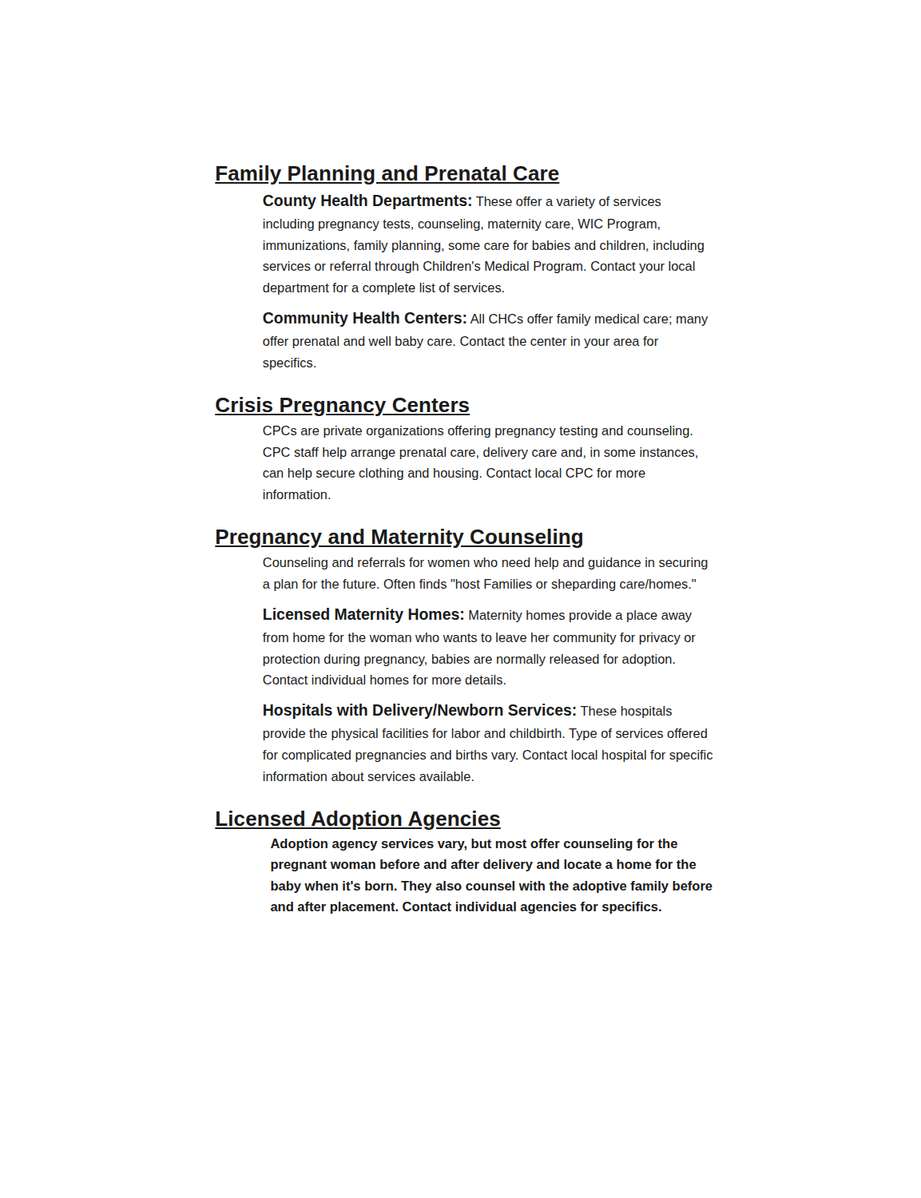Family Planning and Prenatal Care
County Health Departments: These offer a variety of services including pregnancy tests, counseling, maternity care, WIC Program, immunizations, family planning, some care for babies and children, including services or referral through Children's Medical Program. Contact your local department for a complete list of services.
Community Health Centers: All CHCs offer family medical care; many offer prenatal and well baby care. Contact the center in your area for specifics.
Crisis Pregnancy Centers
CPCs are private organizations offering pregnancy testing and counseling. CPC staff help arrange prenatal care, delivery care and, in some instances, can help secure clothing and housing. Contact local CPC for more information.
Pregnancy and Maternity Counseling
Counseling and referrals for women who need help and guidance in securing a plan for the future. Often finds "host Families or sheparding care/homes."
Licensed Maternity Homes: Maternity homes provide a place away from home for the woman who wants to leave her community for privacy or protection during pregnancy, babies are normally released for adoption. Contact individual homes for more details.
Hospitals with Delivery/Newborn Services: These hospitals provide the physical facilities for labor and childbirth. Type of services offered for complicated pregnancies and births vary. Contact local hospital for specific information about services available.
Licensed Adoption Agencies
Adoption agency services vary, but most offer counseling for the pregnant woman before and after delivery and locate a home for the baby when it's born. They also counsel with the adoptive family before and after placement. Contact individual agencies for specifics.